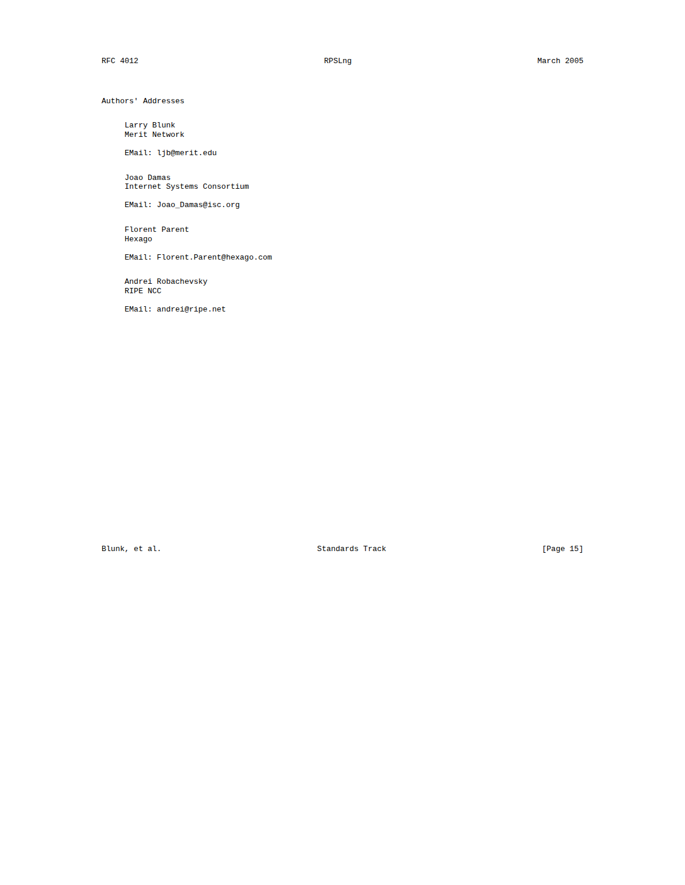RFC 4012 RPSLng March 2005
Authors' Addresses
Larry Blunk
Merit Network
EMail: ljb@merit.edu
Joao Damas
Internet Systems Consortium
EMail: Joao_Damas@isc.org
Florent Parent
Hexago
EMail: Florent.Parent@hexago.com
Andrei Robachevsky
RIPE NCC
EMail: andrei@ripe.net
Blunk, et al. Standards Track [Page 15]